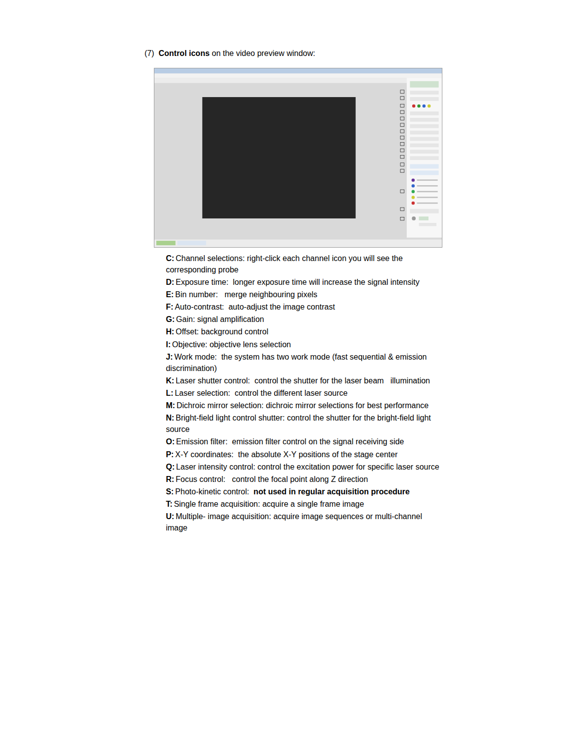(7) Control icons on the video preview window:
C:
Channel selections: right-click each channel icon you will see the corresponding probe
D:
Exposure time: longer exposure time will increase the signal intensity
E:
Bin number: merge neighbouring pixels
F:
Auto-contrast: auto-adjust the image contrast
G:
Gain: signal amplification
H:
Offset: background control
I:
Objective: objective lens selection
J:
Work mode: the system has two work mode (fast sequential & emission discrimination)
K:
Laser shutter control: control the shutter for the laser beam illumination
L:
Laser selection: control the different laser source
M:
Dichroic mirror selection: dichroic mirror selections for best performance
N:
Bright-field light control shutter: control the shutter for the bright-field light source
O:
Emission filter: emission filter control on the signal receiving side
P:
X-Y coordinates: the absolute X-Y positions of the stage center
Q:
Laser intensity control: control the excitation power for specific laser source
R:
Focus control: control the focal point along Z direction
S:
Photo-kinetic control: not used in regular acquisition procedure
T:
Single frame acquisition: acquire a single frame image
U:
Multiple- image acquisition: acquire image sequences or multi-channel image